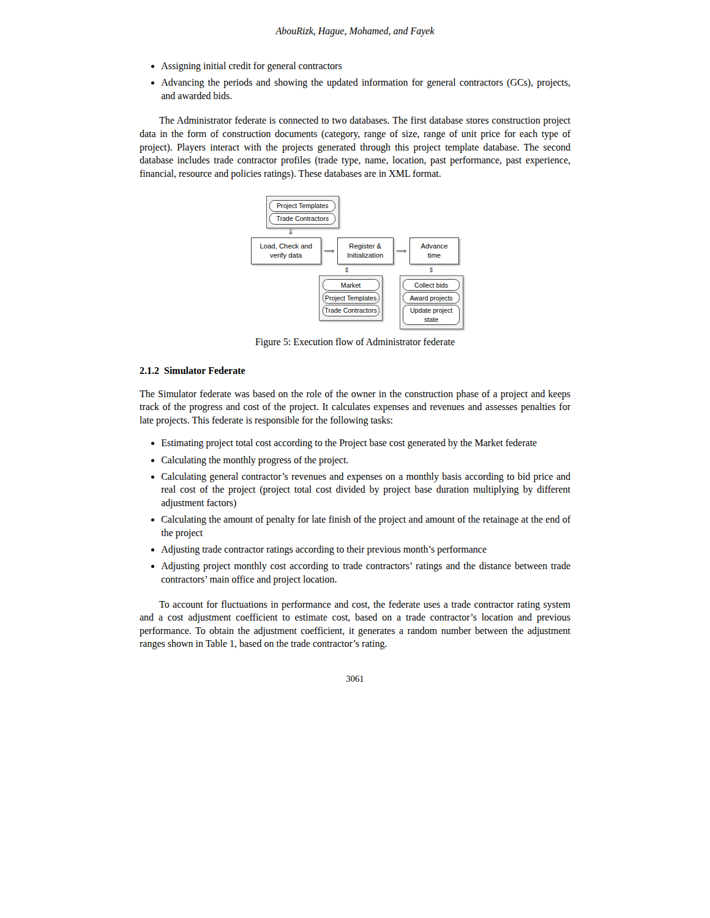AbouRizk, Hague, Mohamed, and Fayek
Assigning initial credit for general contractors
Advancing the periods and showing the updated information for general contractors (GCs), projects, and awarded bids.
The Administrator federate is connected to two databases. The first database stores construction project data in the form of construction documents (category, range of size, range of unit price for each type of project). Players interact with the projects generated through this project template database. The second database includes trade contractor profiles (trade type, name, location, past performance, past experience, financial, resource and policies ratings). These databases are in XML format.
Project Templates
Trade Contractors
⇓
Load, Check and
verify data
⟹
Register &
Initialization
⟹
Advance
time
⇕
⇕
Market
Project Templates
Trade Contractors
Collect bids
Award projects
Update project
state
Figure 5: Execution flow of Administrator federate
2.1.2 Simulator Federate
The Simulator federate was based on the role of the owner in the construction phase of a project and keeps track of the progress and cost of the project. It calculates expenses and revenues and assesses penalties for late projects. This federate is responsible for the following tasks:
Estimating project total cost according to the Project base cost generated by the Market federate
Calculating the monthly progress of the project.
Calculating general contractor’s revenues and expenses on a monthly basis according to bid price and real cost of the project (project total cost divided by project base duration multiplying by different adjustment factors)
Calculating the amount of penalty for late finish of the project and amount of the retainage at the end of the project
Adjusting trade contractor ratings according to their previous month’s performance
Adjusting project monthly cost according to trade contractors’ ratings and the distance between trade contractors’ main office and project location.
To account for fluctuations in performance and cost, the federate uses a trade contractor rating system and a cost adjustment coefficient to estimate cost, based on a trade contractor’s location and previous performance. To obtain the adjustment coefficient, it generates a random number between the adjustment ranges shown in Table 1, based on the trade contractor’s rating.
3061